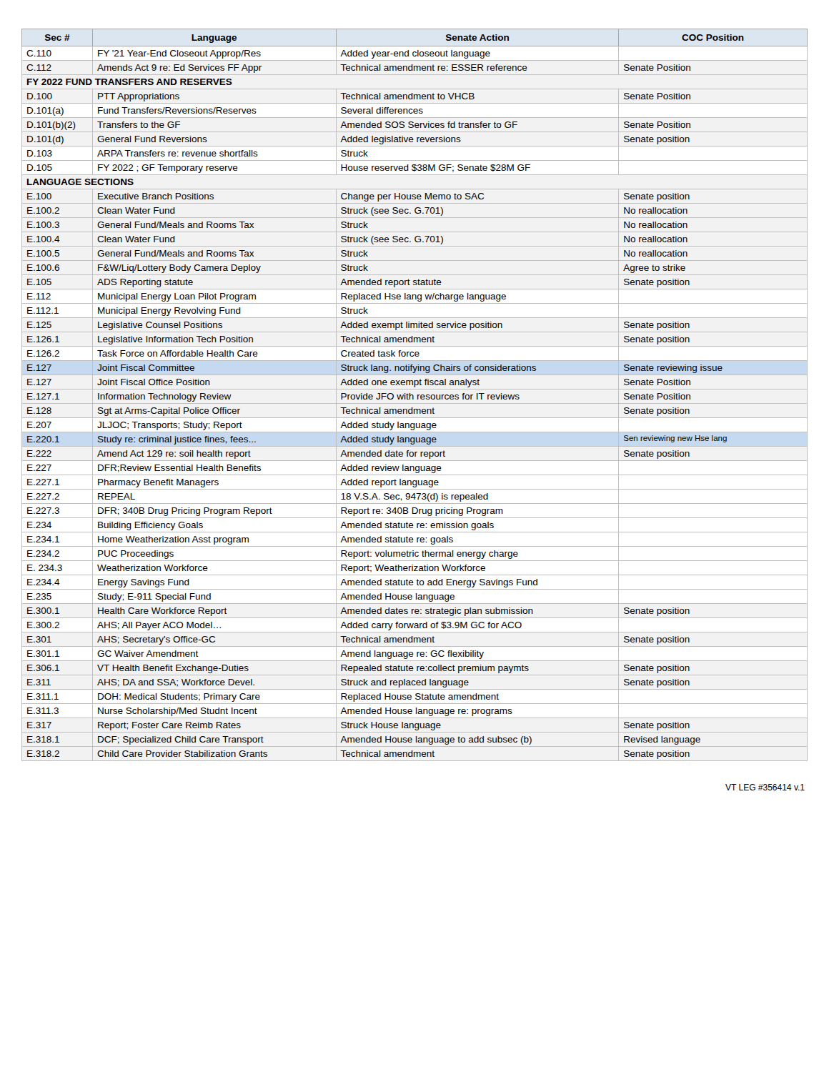| Sec # | Language | Senate Action | COC Position |
| --- | --- | --- | --- |
| C.110 | FY '21 Year-End Closeout Approp/Res | Added year-end closeout language | |
| C.112 | Amends Act 9 re: Ed Services FF Appr | Technical amendment re: ESSER reference | Senate Position |
| FY 2022 FUND TRANSFERS AND RESERVES |
| D.100 | PTT Appropriations | Technical amendment to VHCB | Senate Position |
| D.101(a) | Fund Transfers/Reversions/Reserves | Several differences | |
| D.101(b)(2) | Transfers to the GF | Amended SOS Services fd transfer to GF | Senate Position |
| D.101(d) | General Fund Reversions | Added legislative reversions | Senate position |
| D.103 | ARPA Transfers re: revenue shortfalls | Struck | |
| D.105 | FY 2022 ; GF Temporary reserve | House reserved $38M GF; Senate $28M GF | |
| LANGUAGE SECTIONS |
| E.100 | Executive Branch Positions | Change per House Memo to SAC | Senate position |
| E.100.2 | Clean Water Fund | Struck (see Sec. G.701) | No reallocation |
| E.100.3 | General Fund/Meals and Rooms Tax | Struck | No reallocation |
| E.100.4 | Clean Water Fund | Struck (see Sec. G.701) | No reallocation |
| E.100.5 | General Fund/Meals and Rooms Tax | Struck | No reallocation |
| E.100.6 | F&W/Liq/Lottery Body Camera Deploy | Struck | Agree to strike |
| E.105 | ADS Reporting statute | Amended report statute | Senate position |
| E.112 | Municipal Energy Loan Pilot Program | Replaced Hse lang w/charge language | |
| E.112.1 | Municipal Energy Revolving Fund | Struck | |
| E.125 | Legislative Counsel Positions | Added exempt limited service position | Senate position |
| E.126.1 | Legislative Information Tech Position | Technical amendment | Senate position |
| E.126.2 | Task Force on Affordable Health Care | Created task force | |
| E.127 | Joint Fiscal Committee | Struck lang. notifying Chairs of considerations | Senate reviewing issue |
| E.127 | Joint Fiscal Office Position | Added one exempt fiscal analyst | Senate Position |
| E.127.1 | Information Technology Review | Provide JFO with resources for IT reviews | Senate Position |
| E.128 | Sgt at Arms-Capital Police Officer | Technical amendment | Senate position |
| E.207 | JLJOC; Transports; Study; Report | Added study language | |
| E.220.1 | Study re: criminal justice fines, fees... | Added study language | Sen reviewing new Hse lang |
| E.222 | Amend Act 129 re: soil health report | Amended date for report | Senate position |
| E.227 | DFR;Review Essential Health Benefits | Added review language | |
| E.227.1 | Pharmacy Benefit Managers | Added report language | |
| E.227.2 | REPEAL | 18 V.S.A. Sec, 9473(d) is repealed | |
| E.227.3 | DFR; 340B Drug Pricing Program Report | Report re: 340B Drug pricing Program | |
| E.234 | Building Efficiency Goals | Amended statute re: emission goals | |
| E.234.1 | Home Weatherization Asst program | Amended statute re: goals | |
| E.234.2 | PUC Proceedings | Report: volumetric thermal energy charge | |
| E. 234.3 | Weatherization Workforce | Report; Weatherization Workforce | |
| E.234.4 | Energy Savings Fund | Amended statute to add Energy Savings Fund | |
| E.235 | Study; E-911 Special Fund | Amended House language | |
| E.300.1 | Health Care Workforce Report | Amended dates re: strategic plan submission | Senate position |
| E.300.2 | AHS; All Payer ACO Model… | Added carry forward of $3.9M GC for ACO | |
| E.301 | AHS; Secretary's Office-GC | Technical amendment | Senate position |
| E.301.1 | GC Waiver Amendment | Amend language re: GC flexibility | |
| E.306.1 | VT Health Benefit Exchange-Duties | Repealed statute re:collect premium paymts | Senate position |
| E.311 | AHS; DA and SSA; Workforce Devel. | Struck and replaced language | Senate position |
| E.311.1 | DOH: Medical Students; Primary Care | Replaced House Statute amendment | |
| E.311.3 | Nurse Scholarship/Med Studnt Incent | Amended House language re: programs | |
| E.317 | Report; Foster Care Reimb Rates | Struck House language | Senate position |
| E.318.1 | DCF; Specialized Child Care Transport | Amended House language to add subsec (b) | Revised language |
| E.318.2 | Child Care Provider Stabilization Grants | Technical amendment | Senate position |
VT LEG #356414 v.1